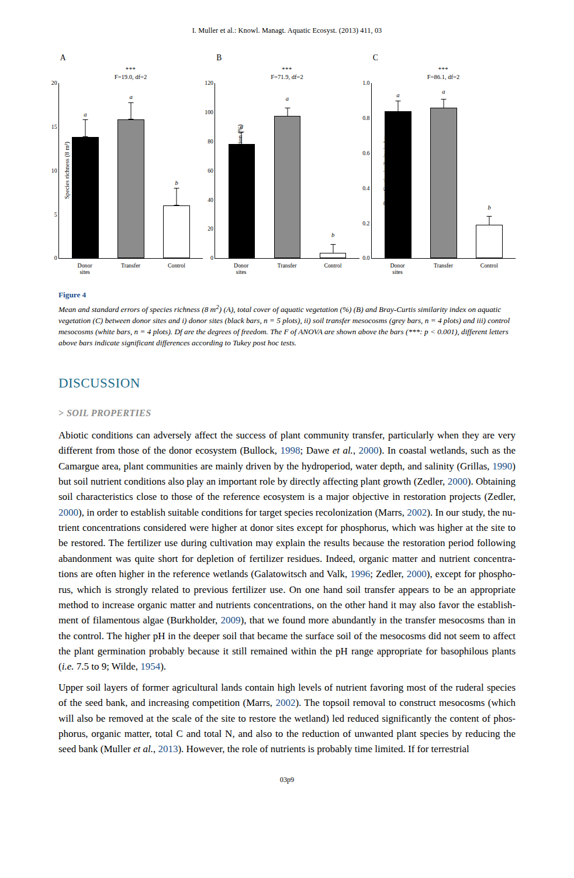I. Muller et al.: Knowl. Managt. Aquatic Ecosyst. (2013) 411, 03
A
***F=19.0, df=2
Species richness (8 m²)
0 5 10 15 20
a
a
b
Donor
sites
Transfer
Control
B
***F=71.9, df=2
Total cover of aquatic vegetation (%)
0 20 40 60 80 100 120
a
a
b
Donor
sites
Transfer
Control
C
***F=86.1, df=2
Bray-Curtis similarity index
0.0 0.2 0.4 0.6 0.8 1.0
a
a
b
Donor
sites
Transfer
Control
Figure 4 Mean and standard errors of species richness (8 m2) (A), total cover of aquatic vegetation (%) (B) and Bray-Curtis similarity index on aquatic vegetation (C) between donor sites and i) donor sites (black bars, n = 5 plots), ii) soil transfer mesocosms (grey bars, n = 4 plots) and iii) control mesocosms (white bars, n = 4 plots). Df are the degrees of freedom. The F of ANOVA are shown above the bars (***: p < 0.001), different letters above bars indicate significant differences according to Tukey post hoc tests.
DISCUSSION
SOIL PROPERTIES
Abiotic conditions can adversely affect the success of plant community transfer, particularly when they are very different from those of the donor ecosystem (Bullock, 1998; Dawe et al., 2000). In coastal wetlands, such as the Camargue area, plant communities are mainly driven by the hydroperiod, water depth, and salinity (Grillas, 1990) but soil nutrient conditions also play an important role by directly affecting plant growth (Zedler, 2000). Obtaining soil characteristics close to those of the reference ecosystem is a major objective in restoration projects (Zedler, 2000), in order to establish suitable conditions for target species recolonization (Marrs, 2002). In our study, the nutrient concentrations considered were higher at donor sites except for phosphorus, which was higher at the site to be restored. The fertilizer use during cultivation may explain the results because the restoration period following abandonment was quite short for depletion of fertilizer residues. Indeed, organic matter and nutrient concentrations are often higher in the reference wetlands (Galatowitsch and Valk, 1996; Zedler, 2000), except for phosphorus, which is strongly related to previous fertilizer use. On one hand soil transfer appears to be an appropriate method to increase organic matter and nutrients concentrations, on the other hand it may also favor the establishment of filamentous algae (Burkholder, 2009), that we found more abundantly in the transfer mesocosms than in the control. The higher pH in the deeper soil that became the surface soil of the mesocosms did not seem to affect the plant germination probably because it still remained within the pH range appropriate for basophilous plants (i.e. 7.5 to 9; Wilde, 1954).
Upper soil layers of former agricultural lands contain high levels of nutrient favoring most of the ruderal species of the seed bank, and increasing competition (Marrs, 2002). The topsoil removal to construct mesocosms (which will also be removed at the scale of the site to restore the wetland) led reduced significantly the content of phosphorus, organic matter, total C and total N, and also to the reduction of unwanted plant species by reducing the seed bank (Muller et al., 2013). However, the role of nutrients is probably time limited. If for terrestrial
03p9